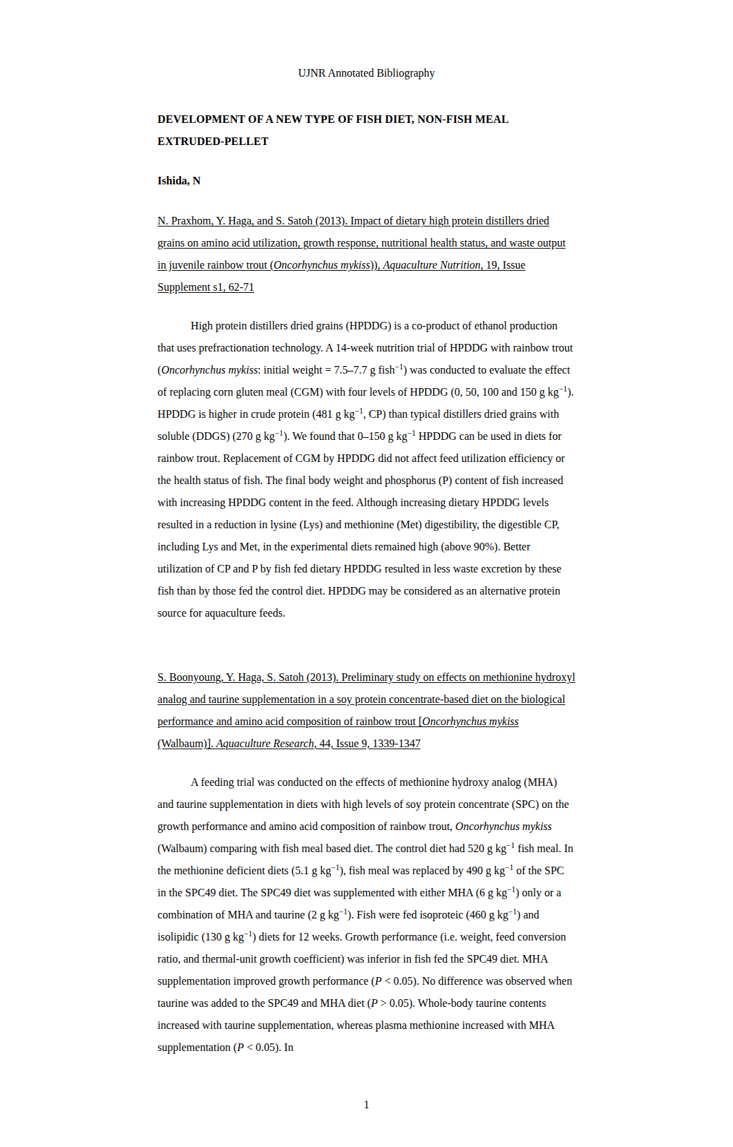UJNR Annotated Bibliography
Development of a new type of fish diet, non-fish meal extruded-pellet
Ishida, N
N. Praxhom, Y. Haga, and S. Satoh (2013). Impact of dietary high protein distillers dried grains on amino acid utilization, growth response, nutritional health status, and waste output in juvenile rainbow trout (Oncorhynchus mykiss)), Aquaculture Nutrition, 19, Issue Supplement s1, 62-71
High protein distillers dried grains (HPDDG) is a co-product of ethanol production that uses prefractionation technology. A 14-week nutrition trial of HPDDG with rainbow trout (Oncorhynchus mykiss: initial weight = 7.5–7.7 g fish−1) was conducted to evaluate the effect of replacing corn gluten meal (CGM) with four levels of HPDDG (0, 50, 100 and 150 g kg−1). HPDDG is higher in crude protein (481 g kg−1, CP) than typical distillers dried grains with soluble (DDGS) (270 g kg−1). We found that 0–150 g kg−1 HPDDG can be used in diets for rainbow trout. Replacement of CGM by HPDDG did not affect feed utilization efficiency or the health status of fish. The final body weight and phosphorus (P) content of fish increased with increasing HPDDG content in the feed. Although increasing dietary HPDDG levels resulted in a reduction in lysine (Lys) and methionine (Met) digestibility, the digestible CP, including Lys and Met, in the experimental diets remained high (above 90%). Better utilization of CP and P by fish fed dietary HPDDG resulted in less waste excretion by these fish than by those fed the control diet. HPDDG may be considered as an alternative protein source for aquaculture feeds.
S. Boonyoung, Y. Haga, S. Satoh (2013). Preliminary study on effects on methionine hydroxyl analog and taurine supplementation in a soy protein concentrate-based diet on the biological performance and amino acid composition of rainbow trout [Oncorhynchus mykiss (Walbaum)]. Aquaculture Research, 44, Issue 9, 1339-1347
A feeding trial was conducted on the effects of methionine hydroxy analog (MHA) and taurine supplementation in diets with high levels of soy protein concentrate (SPC) on the growth performance and amino acid composition of rainbow trout, Oncorhynchus mykiss (Walbaum) comparing with fish meal based diet. The control diet had 520 g kg−1 fish meal. In the methionine deficient diets (5.1 g kg−1), fish meal was replaced by 490 g kg−1 of the SPC in the SPC49 diet. The SPC49 diet was supplemented with either MHA (6 g kg−1) only or a combination of MHA and taurine (2 g kg−1). Fish were fed isoproteic (460 g kg−1) and isolipidic (130 g kg−1) diets for 12 weeks. Growth performance (i.e. weight, feed conversion ratio, and thermal-unit growth coefficient) was inferior in fish fed the SPC49 diet. MHA supplementation improved growth performance (P < 0.05). No difference was observed when taurine was added to the SPC49 and MHA diet (P > 0.05). Whole-body taurine contents increased with taurine supplementation, whereas plasma methionine increased with MHA supplementation (P < 0.05). In
1